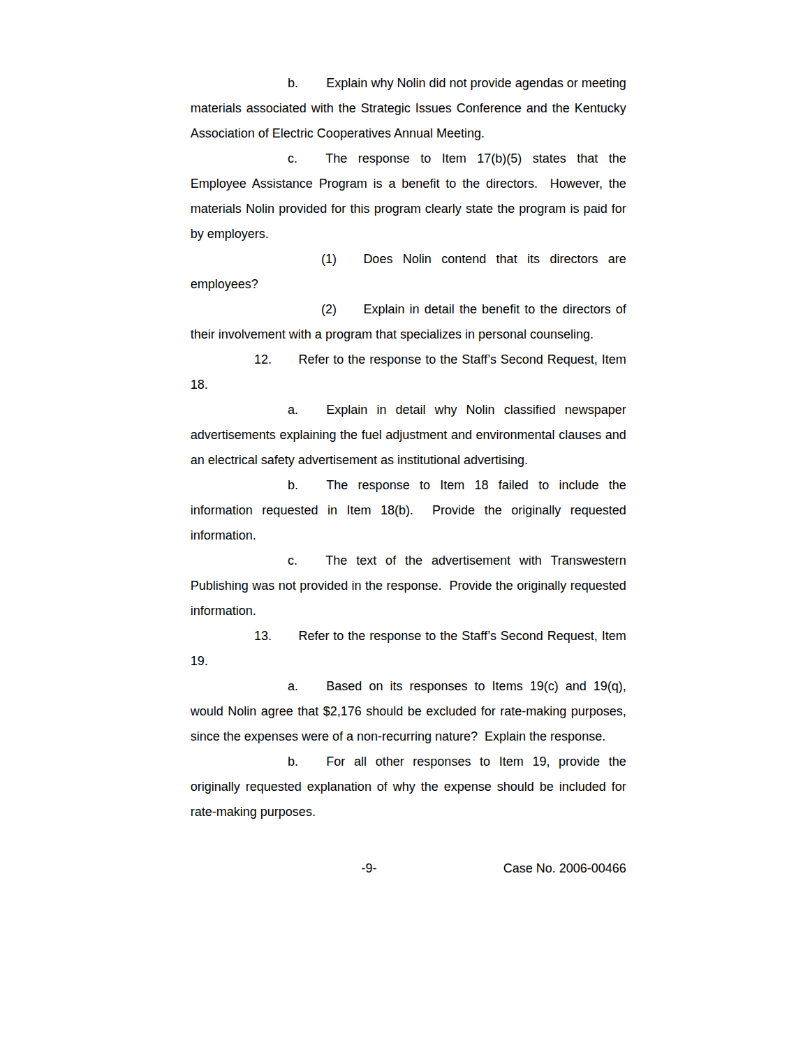b. Explain why Nolin did not provide agendas or meeting materials associated with the Strategic Issues Conference and the Kentucky Association of Electric Cooperatives Annual Meeting.
c. The response to Item 17(b)(5) states that the Employee Assistance Program is a benefit to the directors. However, the materials Nolin provided for this program clearly state the program is paid for by employers.
(1) Does Nolin contend that its directors are employees?
(2) Explain in detail the benefit to the directors of their involvement with a program that specializes in personal counseling.
12. Refer to the response to the Staff’s Second Request, Item 18.
a. Explain in detail why Nolin classified newspaper advertisements explaining the fuel adjustment and environmental clauses and an electrical safety advertisement as institutional advertising.
b. The response to Item 18 failed to include the information requested in Item 18(b). Provide the originally requested information.
c. The text of the advertisement with Transwestern Publishing was not provided in the response. Provide the originally requested information.
13. Refer to the response to the Staff’s Second Request, Item 19.
a. Based on its responses to Items 19(c) and 19(q), would Nolin agree that $2,176 should be excluded for rate-making purposes, since the expenses were of a non-recurring nature? Explain the response.
b. For all other responses to Item 19, provide the originally requested explanation of why the expense should be included for rate-making purposes.
-9- Case No. 2006-00466